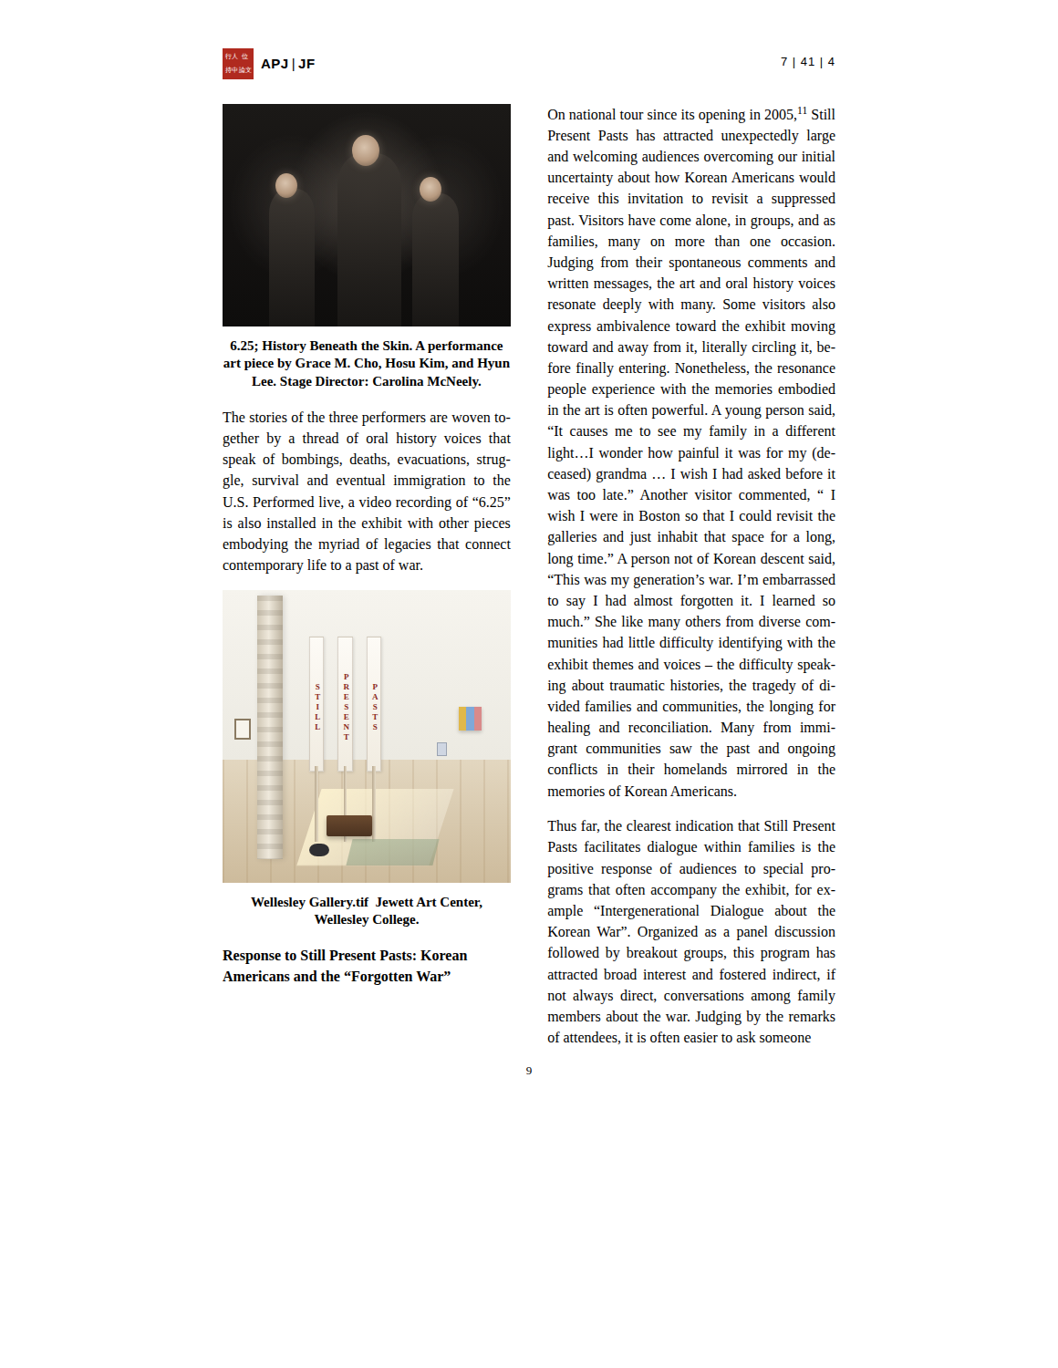行人 位 持中 論文
APJ|JF
7 | 41 | 4
6.25; History Beneath the Skin. A performance art piece by Grace M. Cho, Hosu Kim, and Hyun Lee. Stage Director: Carolina McNeely.
The stories of the three performers are woven together by a thread of oral history voices that speak of bombings, deaths, evacuations, struggle, survival and eventual immigration to the U.S. Performed live, a video recording of “6.25” is also installed in the exhibit with other pieces embodying the myriad of legacies that connect contemporary life to a past of war.
STILL
PRESENT
PASTS
Wellesley Gallery.tif Jewett Art Center, Wellesley College.
Response to Still Present Pasts: Korean Americans and the “Forgotten War”
On national tour since its opening in 2005,11 Still Present Pasts has attracted unexpectedly large and welcoming audiences overcoming our initial uncertainty about how Korean Americans would receive this invitation to revisit a suppressed past. Visitors have come alone, in groups, and as families, many on more than one occasion. Judging from their spontaneous comments and written messages, the art and oral history voices resonate deeply with many. Some visitors also express ambivalence toward the exhibit moving toward and away from it, literally circling it, before finally entering. Nonetheless, the resonance people experience with the memories embodied in the art is often powerful. A young person said, “It causes me to see my family in a different light…I wonder how painful it was for my (deceased) grandma … I wish I had asked before it was too late.” Another visitor commented, “ I wish I were in Boston so that I could revisit the galleries and just inhabit that space for a long, long time.” A person not of Korean descent said, “This was my generation’s war. I’m embarrassed to say I had almost forgotten it. I learned so much.” She like many others from diverse communities had little difficulty identifying with the exhibit themes and voices – the difficulty speaking about traumatic histories, the tragedy of divided families and communities, the longing for healing and reconciliation. Many from immigrant communities saw the past and ongoing conflicts in their homelands mirrored in the memories of Korean Americans.
Thus far, the clearest indication that Still Present Pasts facilitates dialogue within families is the positive response of audiences to special programs that often accompany the exhibit, for example “Intergenerational Dialogue about the Korean War”. Organized as a panel discussion followed by breakout groups, this program has attracted broad interest and fostered indirect, if not always direct, conversations among family members about the war. Judging by the remarks of attendees, it is often easier to ask someone
9